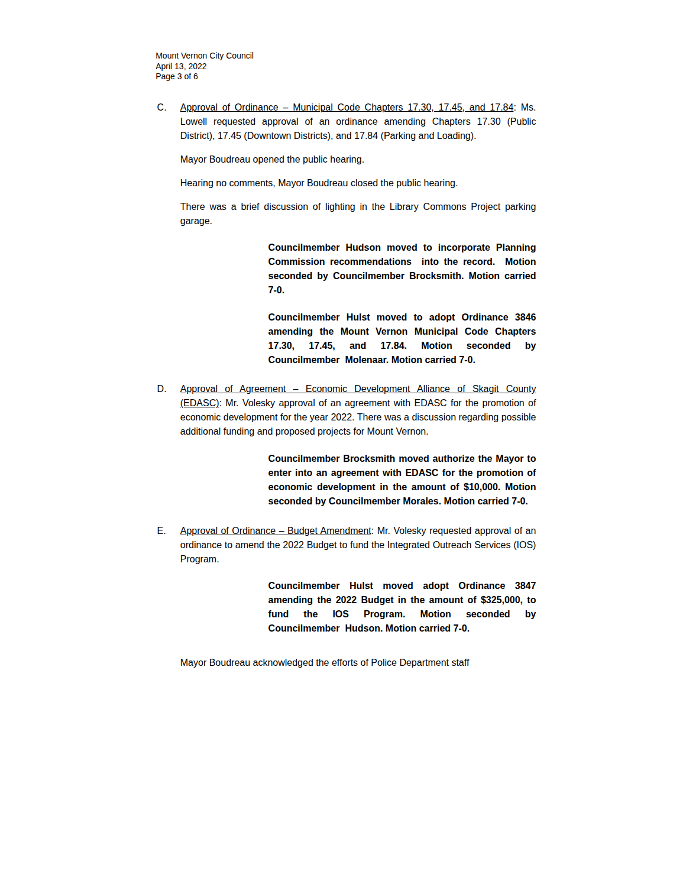Mount Vernon City Council
April 13, 2022
Page 3 of 6
C.
Approval of Ordinance – Municipal Code Chapters 17.30, 17.45, and 17.84: Ms. Lowell requested approval of an ordinance amending Chapters 17.30 (Public District), 17.45 (Downtown Districts), and 17.84 (Parking and Loading).
Mayor Boudreau opened the public hearing.
Hearing no comments, Mayor Boudreau closed the public hearing.
There was a brief discussion of lighting in the Library Commons Project parking garage.
Councilmember Hudson moved to incorporate Planning Commission recommendations into the record. Motion seconded by Councilmember Brocksmith. Motion carried 7-0.
Councilmember Hulst moved to adopt Ordinance 3846 amending the Mount Vernon Municipal Code Chapters 17.30, 17.45, and 17.84. Motion seconded by Councilmember Molenaar. Motion carried 7-0.
D.
Approval of Agreement – Economic Development Alliance of Skagit County (EDASC): Mr. Volesky approval of an agreement with EDASC for the promotion of economic development for the year 2022. There was a discussion regarding possible additional funding and proposed projects for Mount Vernon.
Councilmember Brocksmith moved authorize the Mayor to enter into an agreement with EDASC for the promotion of economic development in the amount of $10,000. Motion seconded by Councilmember Morales. Motion carried 7-0.
E.
Approval of Ordinance – Budget Amendment: Mr. Volesky requested approval of an ordinance to amend the 2022 Budget to fund the Integrated Outreach Services (IOS) Program.
Councilmember Hulst moved adopt Ordinance 3847 amending the 2022 Budget in the amount of $325,000, to fund the IOS Program. Motion seconded by Councilmember Hudson. Motion carried 7-0.
Mayor Boudreau acknowledged the efforts of Police Department staff